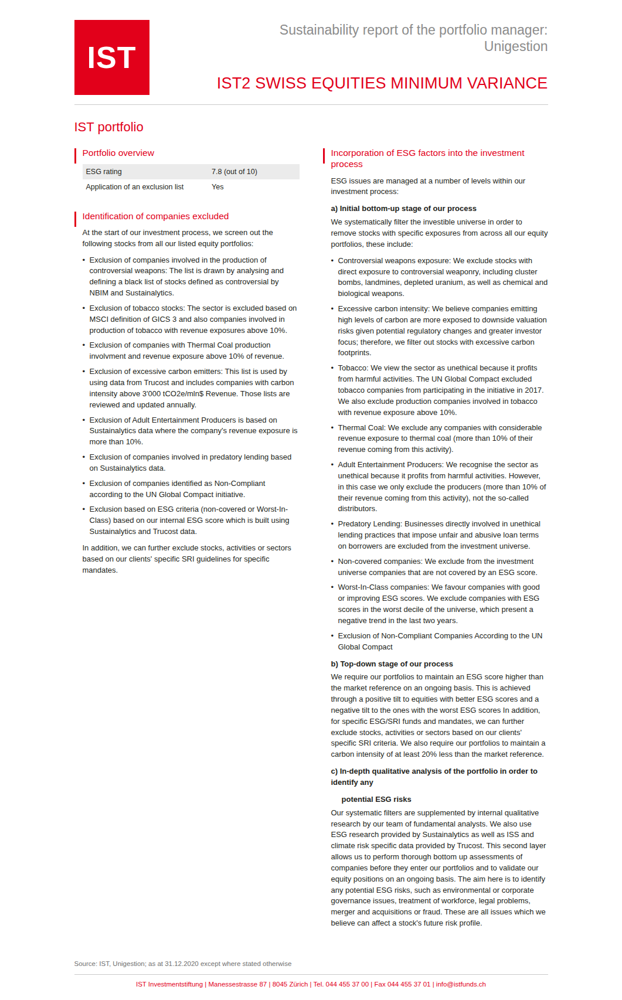IST
Sustainability report of the portfolio manager:
Unigestion
IST2 Swiss Equities Minimum Variance
IST portfolio
Portfolio overview
| ESG rating | 7.8 (out of 10) |
| Application of an exclusion list | Yes |
Identification of companies excluded
At the start of our investment process, we screen out the following stocks from all our listed equity portfolios:
Exclusion of companies involved in the production of controversial weapons: The list is drawn by analysing and defining a black list of stocks defined as controversial by NBIM and Sustainalytics.
Exclusion of tobacco stocks: The sector is excluded based on MSCI definition of GICS 3 and also companies involved in production of tobacco with revenue exposures above 10%.
Exclusion of companies with Thermal Coal production involvment and revenue exposure above 10% of revenue.
Exclusion of excessive carbon emitters: This list is used by using data from Trucost and includes companies with carbon intensity above 3'000 tCO2e/mln$ Revenue. Those lists are reviewed and updated annually.
Exclusion of Adult Entertainment Producers is based on Sustainalytics data where the company's revenue exposure is more than 10%.
Exclusion of companies involved in predatory lending based on Sustainalytics data.
Exclusion of companies identified as Non-Compliant according to the UN Global Compact initiative.
Exclusion based on ESG criteria (non-covered or Worst-In-Class) based on our internal ESG score which is built using Sustainalytics and Trucost data.
In addition, we can further exclude stocks, activities or sectors based on our clients' specific SRI guidelines for specific mandates.
Incorporation of ESG factors into the investment process
ESG issues are managed at a number of levels within our investment process:
a) Initial bottom-up stage of our process
We systematically filter the investible universe in order to remove stocks with specific exposures from across all our equity portfolios, these include:
Controversial weapons exposure: We exclude stocks with direct exposure to controversial weaponry, including cluster bombs, landmines, depleted uranium, as well as chemical and biological weapons.
Excessive carbon intensity: We believe companies emitting high levels of carbon are more exposed to downside valuation risks given potential regulatory changes and greater investor focus; therefore, we filter out stocks with excessive carbon footprints.
Tobacco: We view the sector as unethical because it profits from harmful activities. The UN Global Compact excluded tobacco companies from participating in the initiative in 2017. We also exclude production companies involved in tobacco with revenue exposure above 10%.
Thermal Coal: We exclude any companies with considerable revenue exposure to thermal coal (more than 10% of their revenue coming from this activity).
Adult Entertainment Producers: We recognise the sector as unethical because it profits from harmful activities. However, in this case we only exclude the producers (more than 10% of their revenue coming from this activity), not the so-called distributors.
Predatory Lending: Businesses directly involved in unethical lending practices that impose unfair and abusive loan terms on borrowers are excluded from the investment universe.
Non-covered companies: We exclude from the investment universe companies that are not covered by an ESG score.
Worst-In-Class companies: We favour companies with good or improving ESG scores. We exclude companies with ESG scores in the worst decile of the universe, which present a negative trend in the last two years.
Exclusion of Non-Compliant Companies According to the UN Global Compact
b) Top-down stage of our process
We require our portfolios to maintain an ESG score higher than the market reference on an ongoing basis. This is achieved through a positive tilt to equities with better ESG scores and a negative tilt to the ones with the worst ESG scores In addition, for specific ESG/SRI funds and mandates, we can further exclude stocks, activities or sectors based on our clients' specific SRI criteria. We also require our portfolios to maintain a carbon intensity of at least 20% less than the market reference.
c) In-depth qualitative analysis of the portfolio in order to identify any
potential ESG risks
Our systematic filters are supplemented by internal qualitative research by our team of fundamental analysts. We also use ESG research provided by Sustainalytics as well as ISS and climate risk specific data provided by Trucost. This second layer allows us to perform thorough bottom up assessments of companies before they enter our portfolios and to validate our equity positions on an ongoing basis. The aim here is to identify any potential ESG risks, such as environmental or corporate governance issues, treatment of workforce, legal problems, merger and acquisitions or fraud. These are all issues which we believe can affect a stock's future risk profile.
Source: IST, Unigestion; as at 31.12.2020 except where stated otherwise
IST Investmentstiftung | Manessestrasse 87 | 8045 Zürich | Tel. 044 455 37 00 | Fax 044 455 37 01 | info@istfunds.ch